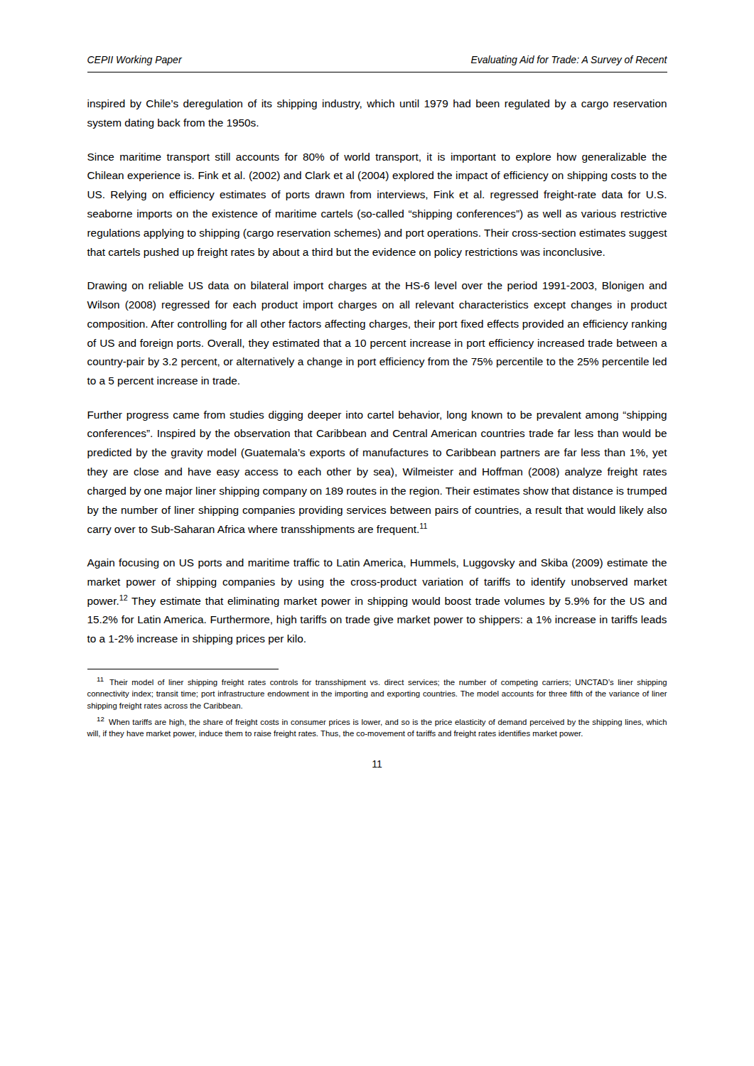CEPII Working Paper
Evaluating Aid for Trade: A Survey of Recent
inspired by Chile’s deregulation of its shipping industry, which until 1979 had been regulated by a cargo reservation system dating back from the 1950s.
Since maritime transport still accounts for 80% of world transport, it is important to explore how generalizable the Chilean experience is. Fink et al. (2002) and Clark et al (2004) explored the impact of efficiency on shipping costs to the US. Relying on efficiency estimates of ports drawn from interviews, Fink et al. regressed freight-rate data for U.S. seaborne imports on the existence of maritime cartels (so-called “shipping conferences”) as well as various restrictive regulations applying to shipping (cargo reservation schemes) and port operations. Their cross-section estimates suggest that cartels pushed up freight rates by about a third but the evidence on policy restrictions was inconclusive.
Drawing on reliable US data on bilateral import charges at the HS-6 level over the period 1991-2003, Blonigen and Wilson (2008) regressed for each product import charges on all relevant characteristics except changes in product composition. After controlling for all other factors affecting charges, their port fixed effects provided an efficiency ranking of US and foreign ports. Overall, they estimated that a 10 percent increase in port efficiency increased trade between a country-pair by 3.2 percent, or alternatively a change in port efficiency from the 75% percentile to the 25% percentile led to a 5 percent increase in trade.
Further progress came from studies digging deeper into cartel behavior, long known to be prevalent among “shipping conferences”. Inspired by the observation that Caribbean and Central American countries trade far less than would be predicted by the gravity model (Guatemala’s exports of manufactures to Caribbean partners are far less than 1%, yet they are close and have easy access to each other by sea), Wilmeister and Hoffman (2008) analyze freight rates charged by one major liner shipping company on 189 routes in the region. Their estimates show that distance is trumped by the number of liner shipping companies providing services between pairs of countries, a result that would likely also carry over to Sub-Saharan Africa where transshipments are frequent.11
Again focusing on US ports and maritime traffic to Latin America, Hummels, Luggovsky and Skiba (2009) estimate the market power of shipping companies by using the cross-product variation of tariffs to identify unobserved market power.12 They estimate that eliminating market power in shipping would boost trade volumes by 5.9% for the US and 15.2% for Latin America. Furthermore, high tariffs on trade give market power to shippers: a 1% increase in tariffs leads to a 1-2% increase in shipping prices per kilo.
11 Their model of liner shipping freight rates controls for transshipment vs. direct services; the number of competing carriers; UNCTAD’s liner shipping connectivity index; transit time; port infrastructure endowment in the importing and exporting countries. The model accounts for three fifth of the variance of liner shipping freight rates across the Caribbean.
12 When tariffs are high, the share of freight costs in consumer prices is lower, and so is the price elasticity of demand perceived by the shipping lines, which will, if they have market power, induce them to raise freight rates. Thus, the co-movement of tariffs and freight rates identifies market power.
11